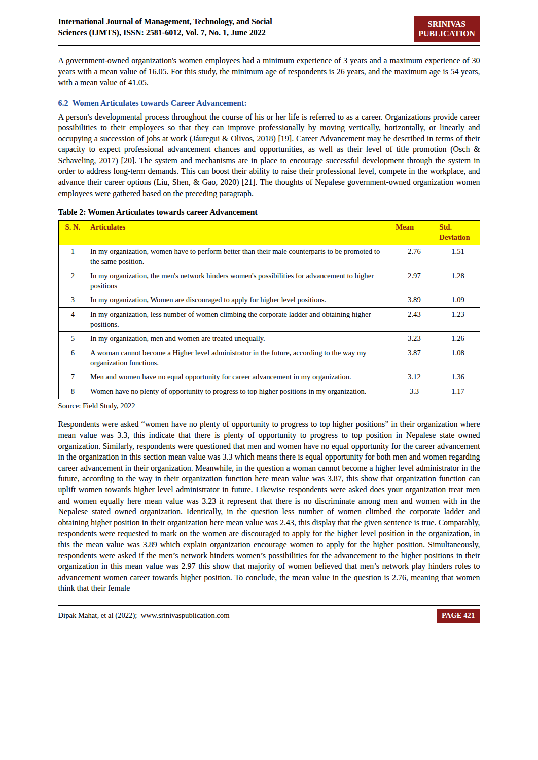International Journal of Management, Technology, and Social
Sciences (IJMTS), ISSN: 2581-6012, Vol. 7, No. 1, June 2022
SRINIVAS
PUBLICATION
A government-owned organization's women employees had a minimum experience of 3 years and a maximum experience of 30 years with a mean value of 16.05. For this study, the minimum age of respondents is 26 years, and the maximum age is 54 years, with a mean value of 41.05.
6.2 Women Articulates towards Career Advancement:
A person's developmental process throughout the course of his or her life is referred to as a career. Organizations provide career possibilities to their employees so that they can improve professionally by moving vertically, horizontally, or linearly and occupying a succession of jobs at work (Jáuregui & Olivos, 2018) [19]. Career Advancement may be described in terms of their capacity to expect professional advancement chances and opportunities, as well as their level of title promotion (Osch & Schaveling, 2017) [20]. The system and mechanisms are in place to encourage successful development through the system in order to address long-term demands. This can boost their ability to raise their professional level, compete in the workplace, and advance their career options (Liu, Shen, & Gao, 2020) [21]. The thoughts of Nepalese government-owned organization women employees were gathered based on the preceding paragraph.
Table 2: Women Articulates towards career Advancement
| S. N. | Articulates | Mean | Std. Deviation |
| --- | --- | --- | --- |
| 1 | In my organization, women have to perform better than their male counterparts to be promoted to the same position. | 2.76 | 1.51 |
| 2 | In my organization, the men's network hinders women's possibilities for advancement to higher positions | 2.97 | 1.28 |
| 3 | In my organization, Women are discouraged to apply for higher level positions. | 3.89 | 1.09 |
| 4 | In my organization, less number of women climbing the corporate ladder and obtaining higher positions. | 2.43 | 1.23 |
| 5 | In my organization, men and women are treated unequally. | 3.23 | 1.26 |
| 6 | A woman cannot become a Higher level administrator in the future, according to the way my organization functions. | 3.87 | 1.08 |
| 7 | Men and women have no equal opportunity for career advancement in my organization. | 3.12 | 1.36 |
| 8 | Women have no plenty of opportunity to progress to top higher positions in my organization. | 3.3 | 1.17 |
Source: Field Study, 2022
Respondents were asked “women have no plenty of opportunity to progress to top higher positions” in their organization where mean value was 3.3, this indicate that there is plenty of opportunity to progress to top position in Nepalese state owned organization. Similarly, respondents were questioned that men and women have no equal opportunity for the career advancement in the organization in this section mean value was 3.3 which means there is equal opportunity for both men and women regarding career advancement in their organization. Meanwhile, in the question a woman cannot become a higher level administrator in the future, according to the way in their organization function here mean value was 3.87, this show that organization function can uplift women towards higher level administrator in future. Likewise respondents were asked does your organization treat men and women equally here mean value was 3.23 it represent that there is no discriminate among men and women with in the Nepalese stated owned organization. Identically, in the question less number of women climbed the corporate ladder and obtaining higher position in their organization here mean value was 2.43, this display that the given sentence is true. Comparably, respondents were requested to mark on the women are discouraged to apply for the higher level position in the organization, in this the mean value was 3.89 which explain organization encourage women to apply for the higher position. Simultaneously, respondents were asked if the men’s network hinders women’s possibilities for the advancement to the higher positions in their organization in this mean value was 2.97 this show that majority of women believed that men’s network play hinders roles to advancement women career towards higher position. To conclude, the mean value in the question is 2.76, meaning that women think that their female
Dipak Mahat, et al (2022); www.srinivaspublication.com
PAGE 421